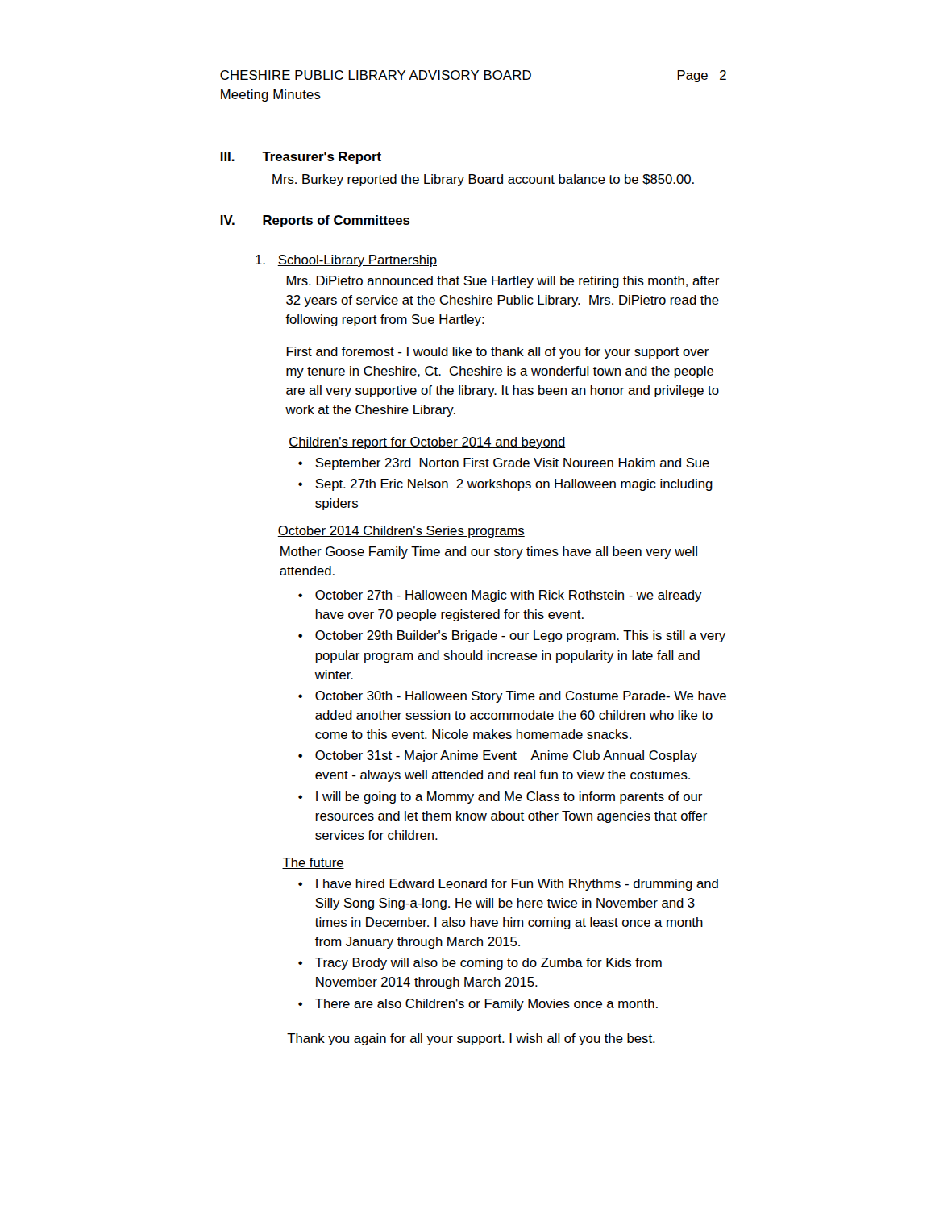CHESHIRE PUBLIC LIBRARY ADVISORY BOARD
Meeting Minutes
Page 2
III.
Treasurer's Report
Mrs. Burkey reported the Library Board account balance to be $850.00.
IV.
Reports of Committees
1.
School-Library Partnership
Mrs. DiPietro announced that Sue Hartley will be retiring this month, after 32 years of service at the Cheshire Public Library. Mrs. DiPietro read the following report from Sue Hartley:
First and foremost - I would like to thank all of you for your support over my tenure in Cheshire, Ct. Cheshire is a wonderful town and the people are all very supportive of the library. It has been an honor and privilege to work at the Cheshire Library.
Children's report for October 2014 and beyond
September 23rd Norton First Grade Visit Noureen Hakim and Sue
Sept. 27th Eric Nelson 2 workshops on Halloween magic including spiders
October 2014 Children's Series programs
Mother Goose Family Time and our story times have all been very well attended.
October 27th - Halloween Magic with Rick Rothstein - we already have over 70 people registered for this event.
October 29th Builder's Brigade - our Lego program. This is still a very popular program and should increase in popularity in late fall and winter.
October 30th - Halloween Story Time and Costume Parade- We have added another session to accommodate the 60 children who like to come to this event. Nicole makes homemade snacks.
October 31st - Major Anime Event Anime Club Annual Cosplay event - always well attended and real fun to view the costumes.
I will be going to a Mommy and Me Class to inform parents of our resources and let them know about other Town agencies that offer services for children.
The future
I have hired Edward Leonard for Fun With Rhythms - drumming and Silly Song Sing-a-long. He will be here twice in November and 3 times in December. I also have him coming at least once a month from January through March 2015.
Tracy Brody will also be coming to do Zumba for Kids from November 2014 through March 2015.
There are also Children's or Family Movies once a month.
Thank you again for all your support. I wish all of you the best.